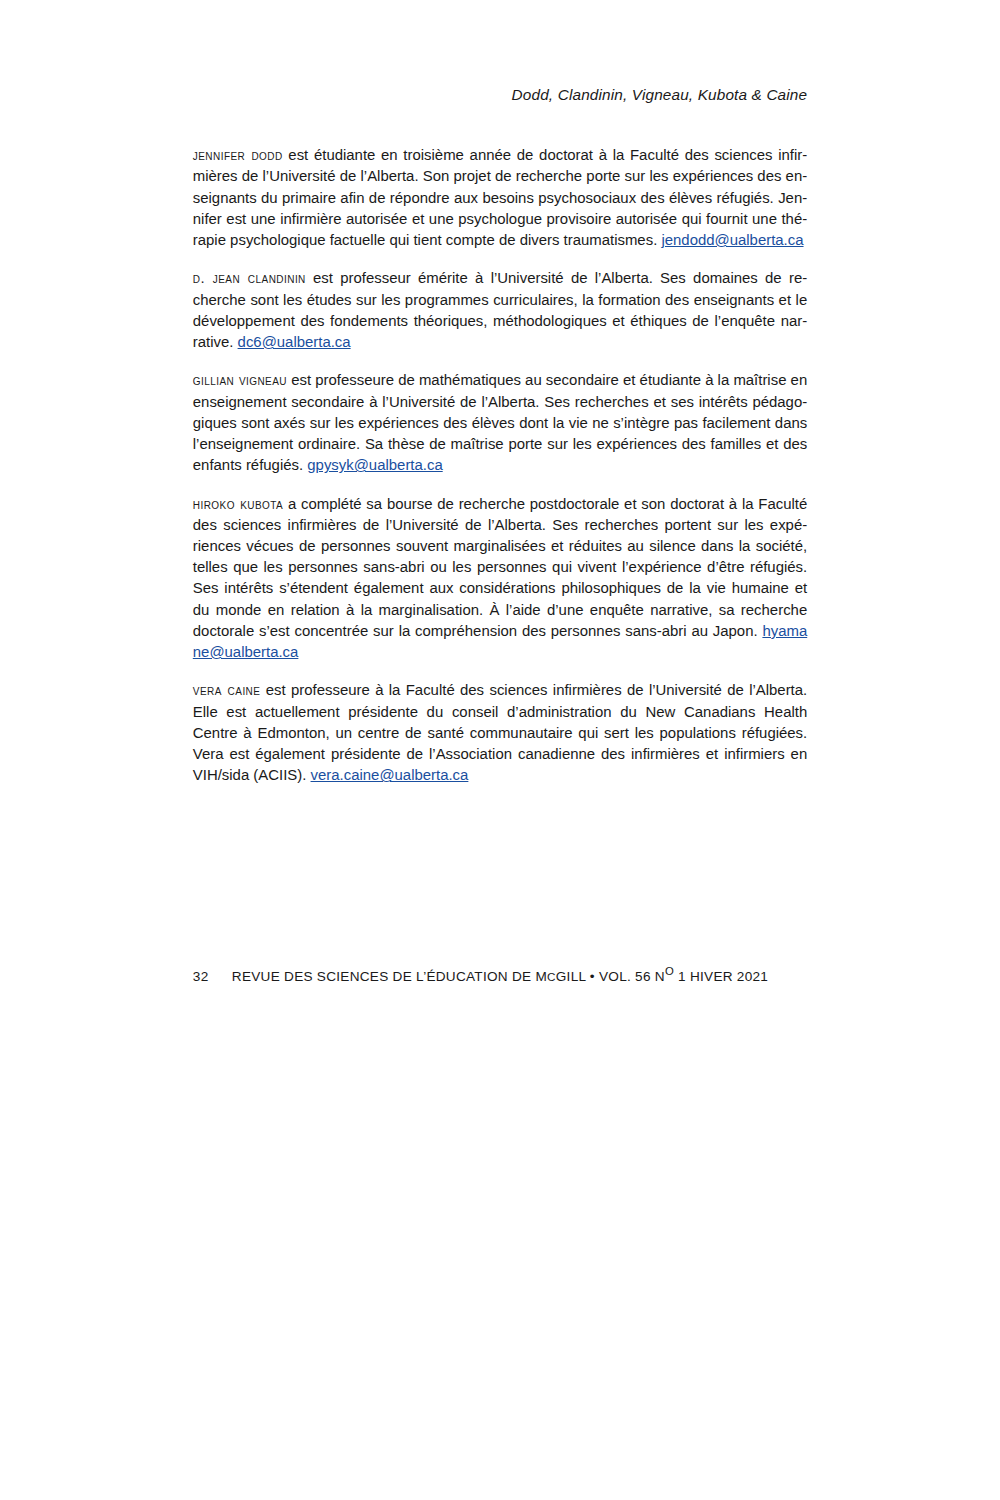Dodd, Clandinin, Vigneau, Kubota & Caine
Jennifer Dodd est étudiante en troisième année de doctorat à la Faculté des sciences infirmières de l’Université de l’Alberta. Son projet de recherche porte sur les expériences des enseignants du primaire afin de répondre aux besoins psychosociaux des élèves réfugiés. Jennifer est une infirmière autorisée et une psychologue provisoire autorisée qui fournit une thérapie psychologique factuelle qui tient compte de divers traumatismes. jendodd@ualberta.ca
D. Jean Clandinin est professeur émérite à l’Université de l’Alberta. Ses domaines de recherche sont les études sur les programmes curriculaires, la formation des enseignants et le développement des fondements théoriques, méthodologiques et éthiques de l’enquête narrative. dc6@ualberta.ca
Gillian Vigneau est professeure de mathématiques au secondaire et étudiante à la maîtrise en enseignement secondaire à l’Université de l’Alberta. Ses recherches et ses intérêts pédagogiques sont axés sur les expériences des élèves dont la vie ne s’intègre pas facilement dans l’enseignement ordinaire. Sa thèse de maîtrise porte sur les expériences des familles et des enfants réfugiés. gpysyk@ualberta.ca
Hiroko Kubota a complété sa bourse de recherche postdoctorale et son doctorat à la Faculté des sciences infirmières de l’Université de l’Alberta. Ses recherches portent sur les expériences vécues de personnes souvent marginalisées et réduites au silence dans la société, telles que les personnes sans-abri ou les personnes qui vivent l’expérience d’être réfugiés. Ses intérêts s’étendent également aux considérations philosophiques de la vie humaine et du monde en relation à la marginalisation. À l’aide d’une enquête narrative, sa recherche doctorale s’est concentrée sur la compréhension des personnes sans-abri au Japon. hyamane@ualberta.ca
Vera Caine est professeure à la Faculté des sciences infirmières de l’Université de l’Alberta. Elle est actuellement présidente du conseil d’administration du New Canadians Health Centre à Edmonton, un centre de santé communautaire qui sert les populations réfugiées. Vera est également présidente de l’Association canadienne des infirmières et infirmiers en VIH/sida (ACIIS). vera.caine@ualberta.ca
32
Revue des sciences de l’éducation de Mc Gill • Vol. 56 No 1 Hiver 2021